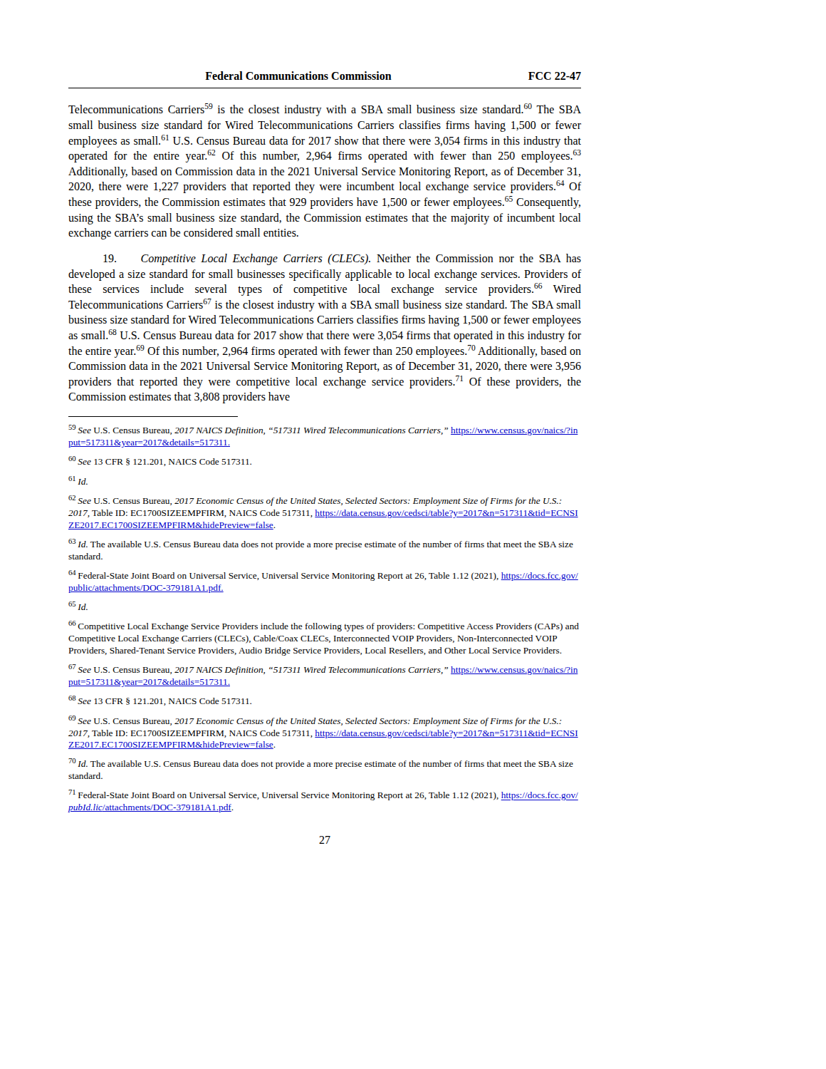Federal Communications Commission
FCC 22-47
Telecommunications Carriers59 is the closest industry with a SBA small business size standard.60 The SBA small business size standard for Wired Telecommunications Carriers classifies firms having 1,500 or fewer employees as small.61 U.S. Census Bureau data for 2017 show that there were 3,054 firms in this industry that operated for the entire year.62 Of this number, 2,964 firms operated with fewer than 250 employees.63 Additionally, based on Commission data in the 2021 Universal Service Monitoring Report, as of December 31, 2020, there were 1,227 providers that reported they were incumbent local exchange service providers.64 Of these providers, the Commission estimates that 929 providers have 1,500 or fewer employees.65 Consequently, using the SBA’s small business size standard, the Commission estimates that the majority of incumbent local exchange carriers can be considered small entities.
19. Competitive Local Exchange Carriers (CLECs). Neither the Commission nor the SBA has developed a size standard for small businesses specifically applicable to local exchange services. Providers of these services include several types of competitive local exchange service providers.66 Wired Telecommunications Carriers67 is the closest industry with a SBA small business size standard. The SBA small business size standard for Wired Telecommunications Carriers classifies firms having 1,500 or fewer employees as small.68 U.S. Census Bureau data for 2017 show that there were 3,054 firms that operated in this industry for the entire year.69 Of this number, 2,964 firms operated with fewer than 250 employees.70 Additionally, based on Commission data in the 2021 Universal Service Monitoring Report, as of December 31, 2020, there were 3,956 providers that reported they were competitive local exchange service providers.71 Of these providers, the Commission estimates that 3,808 providers have
59 See U.S. Census Bureau, 2017 NAICS Definition, “517311 Wired Telecommunications Carriers,” https://www.census.gov/naics/?input=517311&year=2017&details=517311.
60 See 13 CFR § 121.201, NAICS Code 517311.
61 Id.
62 See U.S. Census Bureau, 2017 Economic Census of the United States, Selected Sectors: Employment Size of Firms for the U.S.: 2017, Table ID: EC1700SIZEEMPFIRM, NAICS Code 517311, https://data.census.gov/cedsci/table?y=2017&n=517311&tid=ECNSIZE2017.EC1700SIZEEMPFIRM&hidePreview=false.
63 Id. The available U.S. Census Bureau data does not provide a more precise estimate of the number of firms that meet the SBA size standard.
64 Federal-State Joint Board on Universal Service, Universal Service Monitoring Report at 26, Table 1.12 (2021), https://docs.fcc.gov/public/attachments/DOC-379181A1.pdf.
65 Id.
66 Competitive Local Exchange Service Providers include the following types of providers: Competitive Access Providers (CAPs) and Competitive Local Exchange Carriers (CLECs), Cable/Coax CLECs, Interconnected VOIP Providers, Non-Interconnected VOIP Providers, Shared-Tenant Service Providers, Audio Bridge Service Providers, Local Resellers, and Other Local Service Providers.
67 See U.S. Census Bureau, 2017 NAICS Definition, “517311 Wired Telecommunications Carriers,” https://www.census.gov/naics/?input=517311&year=2017&details=517311.
68 See 13 CFR § 121.201, NAICS Code 517311.
69 See U.S. Census Bureau, 2017 Economic Census of the United States, Selected Sectors: Employment Size of Firms for the U.S.: 2017, Table ID: EC1700SIZEEMPFIRM, NAICS Code 517311, https://data.census.gov/cedsci/table?y=2017&n=517311&tid=ECNSIZE2017.EC1700SIZEEMPFIRM&hidePreview=false.
70 Id. The available U.S. Census Bureau data does not provide a more precise estimate of the number of firms that meet the SBA size standard.
71 Federal-State Joint Board on Universal Service, Universal Service Monitoring Report at 26, Table 1.12 (2021), https://docs.fcc.gov/pubId.lic/attachments/DOC-379181A1.pdf.
27